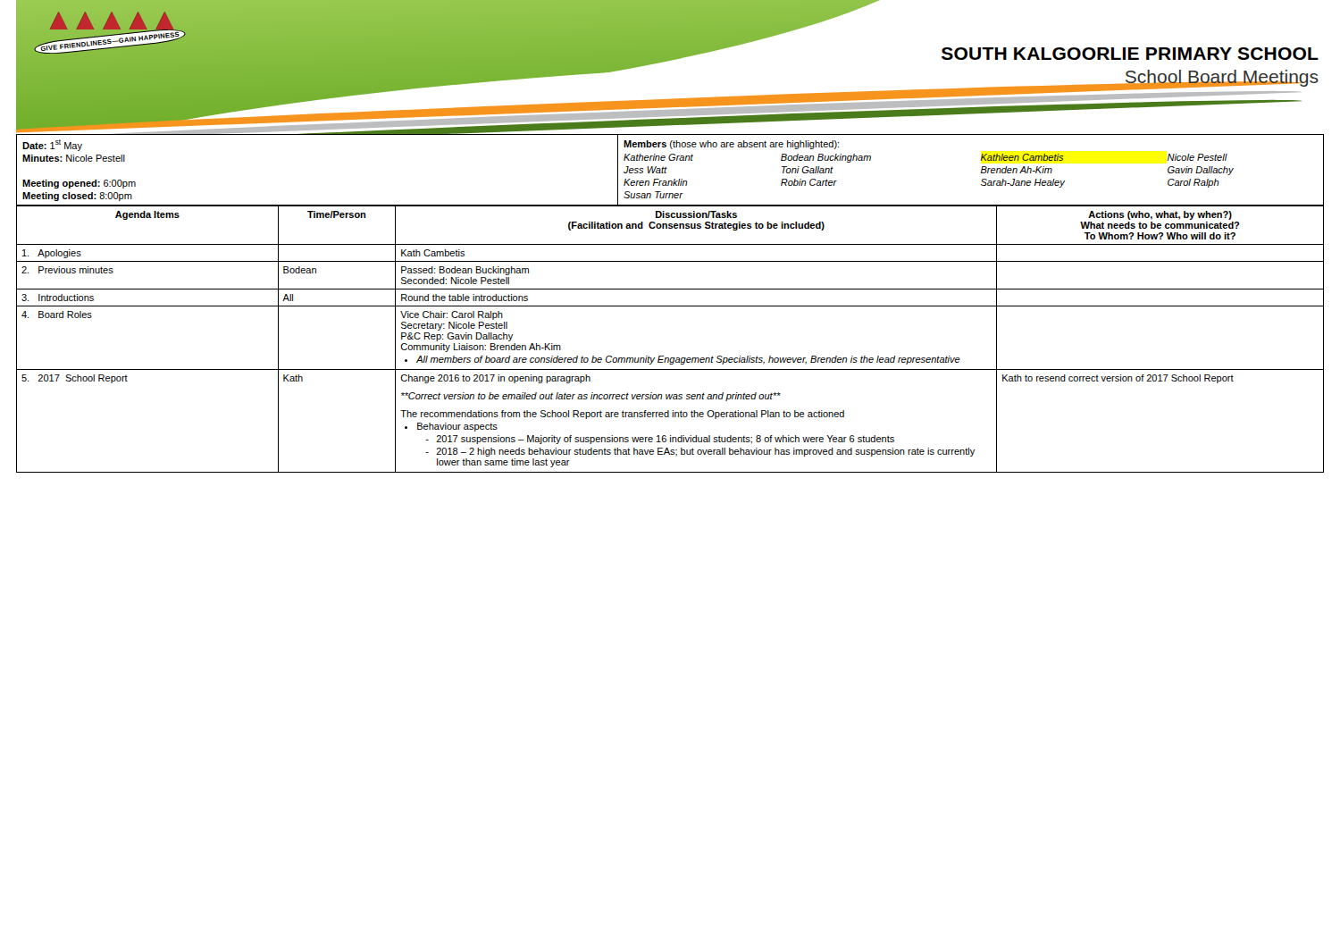▲▲▲▲▲
GIVE FRIENDLINESS—GAIN HAPPINESS
SOUTH KALGOORLIE PRIMARY SCHOOL
School Board Meetings
| Date: 1 st May Minutes: Nicole Pestell Meeting opened: 6:00pm Meeting closed: 8:00pm | Members (those who are absent are highlighted): / Katherine Grant / Bodean Buckingham / Kathleen Cambetis / Nicole Pestell / / Jess Watt / Toni Gallant / Brenden Ah-Kim / Gavin Dallachy / / Keren Franklin / Robin Carter / Sarah-Jane Healey / Carol Ralph / / Susan Turner / / / / |
| Agenda Items | Time/Person | Discussion/Tasks (Facilitation and Consensus Strategies to be included) | Actions (who, what, by when?) What needs to be communicated? To Whom? How? Who will do it? |
| --- | --- | --- | --- |
| 1. Apologies | | Kath Cambetis | |
| 2. Previous minutes | Bodean | Passed: Bodean Buckingham Seconded: Nicole Pestell | |
| 3. Introductions | All | Round the table introductions | |
| 4. Board Roles | | Vice Chair: Carol Ralph Secretary: Nicole Pestell P&C Rep: Gavin Dallachy Community Liaison: Brenden Ah-Kim All members of board are considered to be Community Engagement Specialists, however, Brenden is the lead representative | |
| 5. 2017 School Report | Kath | Change 2016 to 2017 in opening paragraph **Correct version to be emailed out later as incorrect version was sent and printed out** The recommendations from the School Report are transferred into the Operational Plan to be actioned Behaviour aspects 2017 suspensions – Majority of suspensions were 16 individual students; 8 of which were Year 6 students 2018 – 2 high needs behaviour students that have EAs; but overall behaviour has improved and suspension rate is currently lower than same time last year | Kath to resend correct version of 2017 School Report |